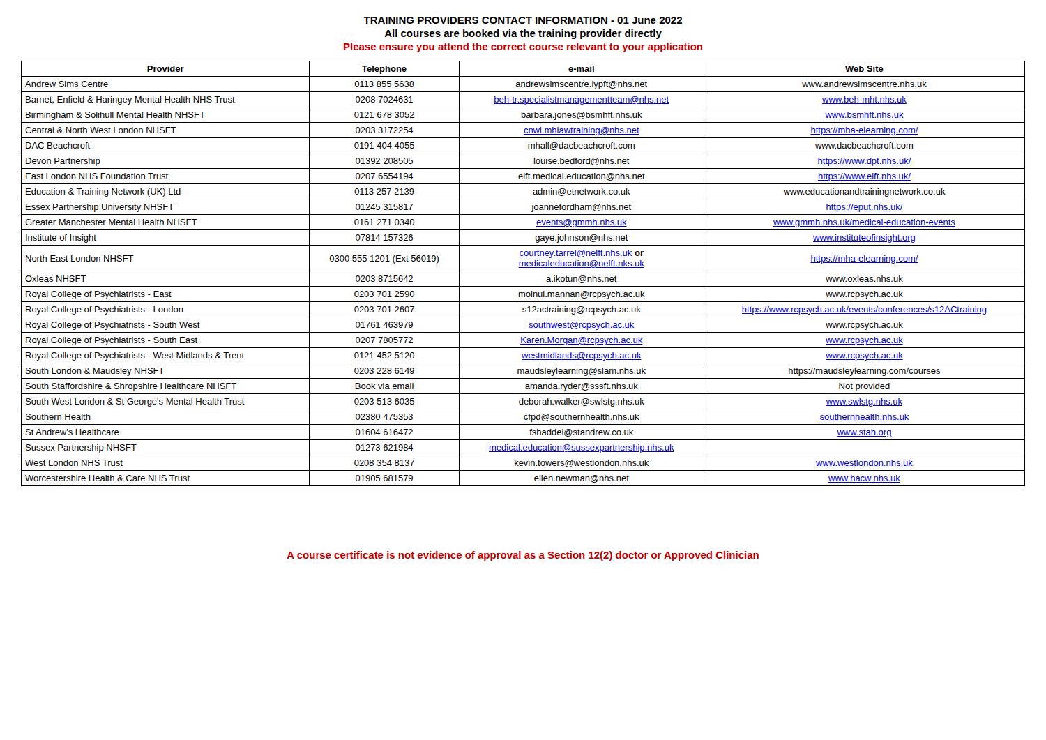TRAINING PROVIDERS CONTACT INFORMATION - 01 June 2022
All courses are booked via the training provider directly
Please ensure you attend the correct course relevant to your application
| Provider | Telephone | e-mail | Web Site |
| --- | --- | --- | --- |
| Andrew Sims Centre | 0113 855 5638 | andrewsimscentre.lypft@nhs.net | www.andrewsimscentre.nhs.uk |
| Barnet, Enfield & Haringey Mental Health NHS Trust | 0208 7024631 | beh-tr.specialistmanagementteam@nhs.net | www.beh-mht.nhs.uk |
| Birmingham & Solihull Mental Health NHSFT | 0121 678 3052 | barbara.jones@bsmhft.nhs.uk | www.bsmhft.nhs.uk |
| Central & North West London NHSFT | 0203 3172254 | cnwl.mhlawtraining@nhs.net | https://mha-elearning.com/ |
| DAC Beachcroft | 0191 404 4055 | mhall@dacbeachcroft.com | www.dacbeachcroft.com |
| Devon Partnership | 01392 208505 | louise.bedford@nhs.net | https://www.dpt.nhs.uk/ |
| East London NHS Foundation Trust | 0207 6554194 | elft.medical.education@nhs.net | https://www.elft.nhs.uk/ |
| Education & Training Network (UK) Ltd | 0113 257 2139 | admin@etnetwork.co.uk | www.educationandtrainingnetwork.co.uk |
| Essex Partnership University NHSFT | 01245 315817 | joannefordham@nhs.net | https://eput.nhs.uk/ |
| Greater Manchester Mental Health NHSFT | 0161 271 0340 | events@gmmh.nhs.uk | www.gmmh.nhs.uk/medical-education-events |
| Institute of Insight | 07814 157326 | gaye.johnson@nhs.net | www.instituteofinsight.org |
| North East London NHSFT | 0300 555 1201 (Ext 56019) | courtney.tarrel@nelft.nhs.uk or medicaleducation@nelft.nks.uk | https://mha-elearning.com/ |
| Oxleas NHSFT | 0203 8715642 | a.ikotun@nhs.net | www.oxleas.nhs.uk |
| Royal College of Psychiatrists - East | 0203 701 2590 | moinul.mannan@rcpsych.ac.uk | www.rcpsych.ac.uk |
| Royal College of Psychiatrists - London | 0203 701 2607 | s12actraining@rcpsych.ac.uk | https://www.rcpsych.ac.uk/events/conferences/s12ACtraining |
| Royal College of Psychiatrists - South West | 01761 463979 | southwest@rcpsych.ac.uk | www.rcpsych.ac.uk |
| Royal College of Psychiatrists - South East | 0207 7805772 | Karen.Morgan@rcpsych.ac.uk | www.rcpsych.ac.uk |
| Royal College of Psychiatrists - West Midlands & Trent | 0121 452 5120 | westmidlands@rcpsych.ac.uk | www.rcpsych.ac.uk |
| South London & Maudsley NHSFT | 0203 228 6149 | maudsleylearning@slam.nhs.uk | https://maudsleylearning.com/courses |
| South Staffordshire & Shropshire Healthcare NHSFT | Book via email | amanda.ryder@sssft.nhs.uk | Not provided |
| South West London & St George's Mental Health Trust | 0203 513 6035 | deborah.walker@swlstg.nhs.uk | www.swlstg.nhs.uk |
| Southern Health | 02380 475353 | cfpd@southernhealth.nhs.uk | southernhealth.nhs.uk |
| St Andrew's Healthcare | 01604 616472 | fshaddel@standrew.co.uk | www.stah.org |
| Sussex Partnership NHSFT | 01273 621984 | medical.education@sussexpartnership.nhs.uk | |
| West London NHS Trust | 0208 354 8137 | kevin.towers@westlondon.nhs.uk | www.westlondon.nhs.uk |
| Worcestershire Health & Care NHS Trust | 01905 681579 | ellen.newman@nhs.net | www.hacw.nhs.uk |
A course certificate is not evidence of approval as a Section 12(2) doctor or Approved Clinician